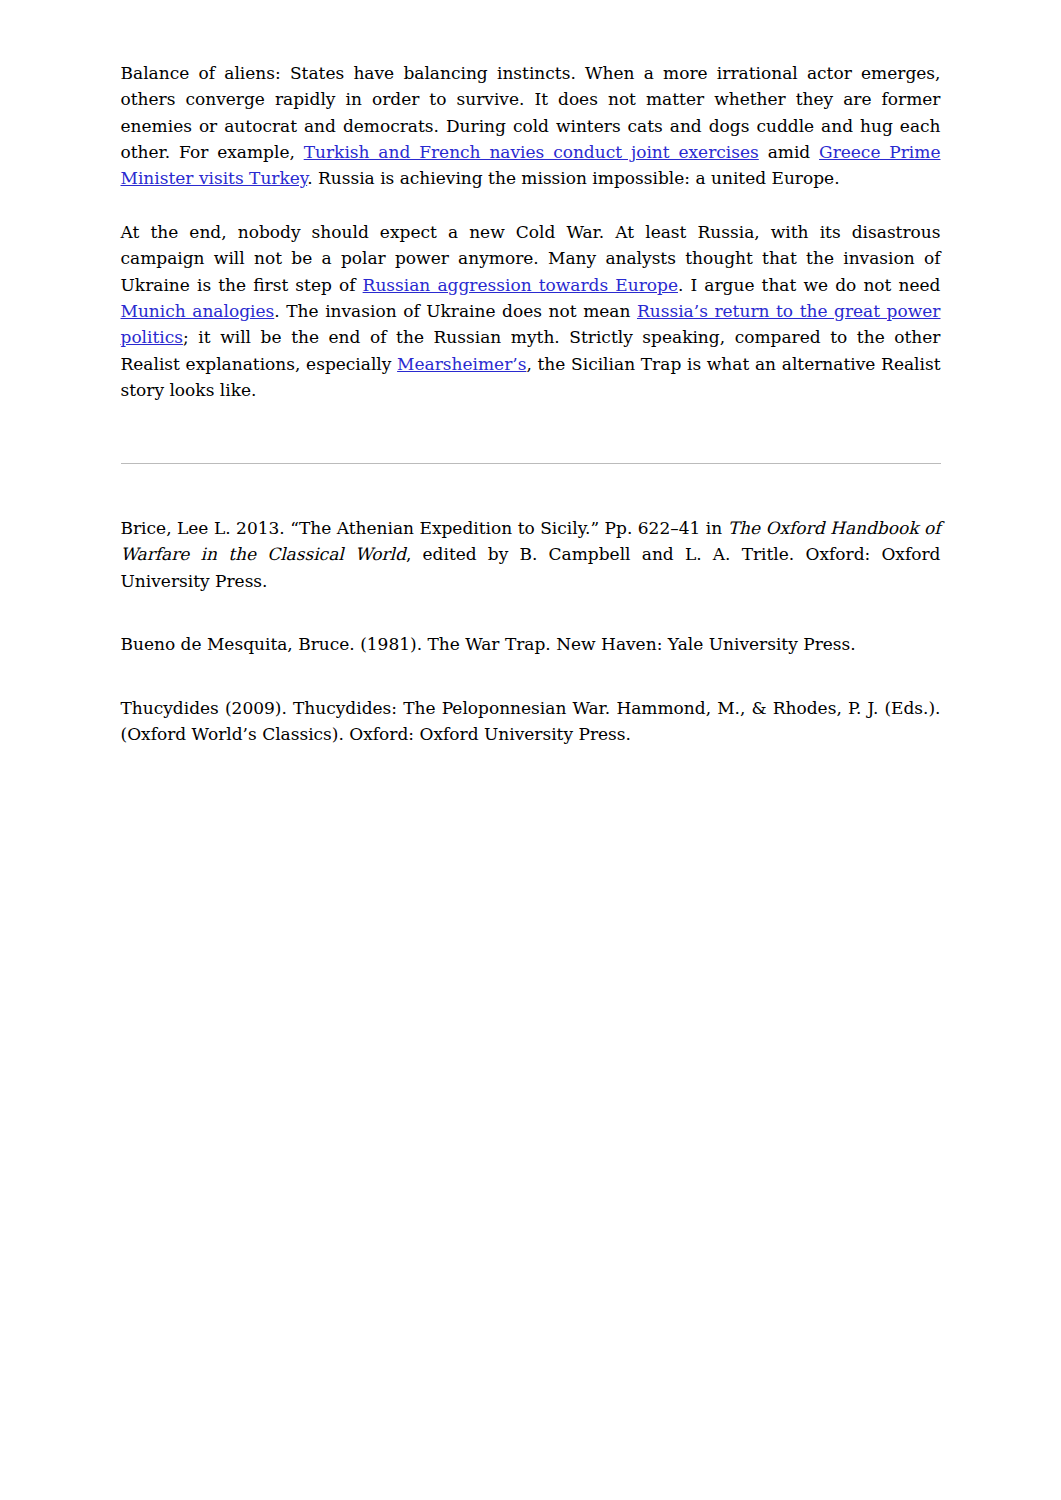Balance of aliens: States have balancing instincts. When a more irrational actor emerges, others converge rapidly in order to survive. It does not matter whether they are former enemies or autocrat and democrats. During cold winters cats and dogs cuddle and hug each other. For example, Turkish and French navies conduct joint exercises amid Greece Prime Minister visits Turkey. Russia is achieving the mission impossible: a united Europe.
At the end, nobody should expect a new Cold War. At least Russia, with its disastrous campaign will not be a polar power anymore. Many analysts thought that the invasion of Ukraine is the first step of Russian aggression towards Europe. I argue that we do not need Munich analogies. The invasion of Ukraine does not mean Russia’s return to the great power politics; it will be the end of the Russian myth. Strictly speaking, compared to the other Realist explanations, especially Mearsheimer’s, the Sicilian Trap is what an alternative Realist story looks like.
Brice, Lee L. 2013. “The Athenian Expedition to Sicily.” Pp. 622–41 in The Oxford Handbook of Warfare in the Classical World, edited by B. Campbell and L. A. Tritle. Oxford: Oxford University Press.
Bueno de Mesquita, Bruce. (1981). The War Trap. New Haven: Yale University Press.
Thucydides (2009). Thucydides: The Peloponnesian War. Hammond, M., & Rhodes, P. J. (Eds.). (Oxford World’s Classics). Oxford: Oxford University Press.